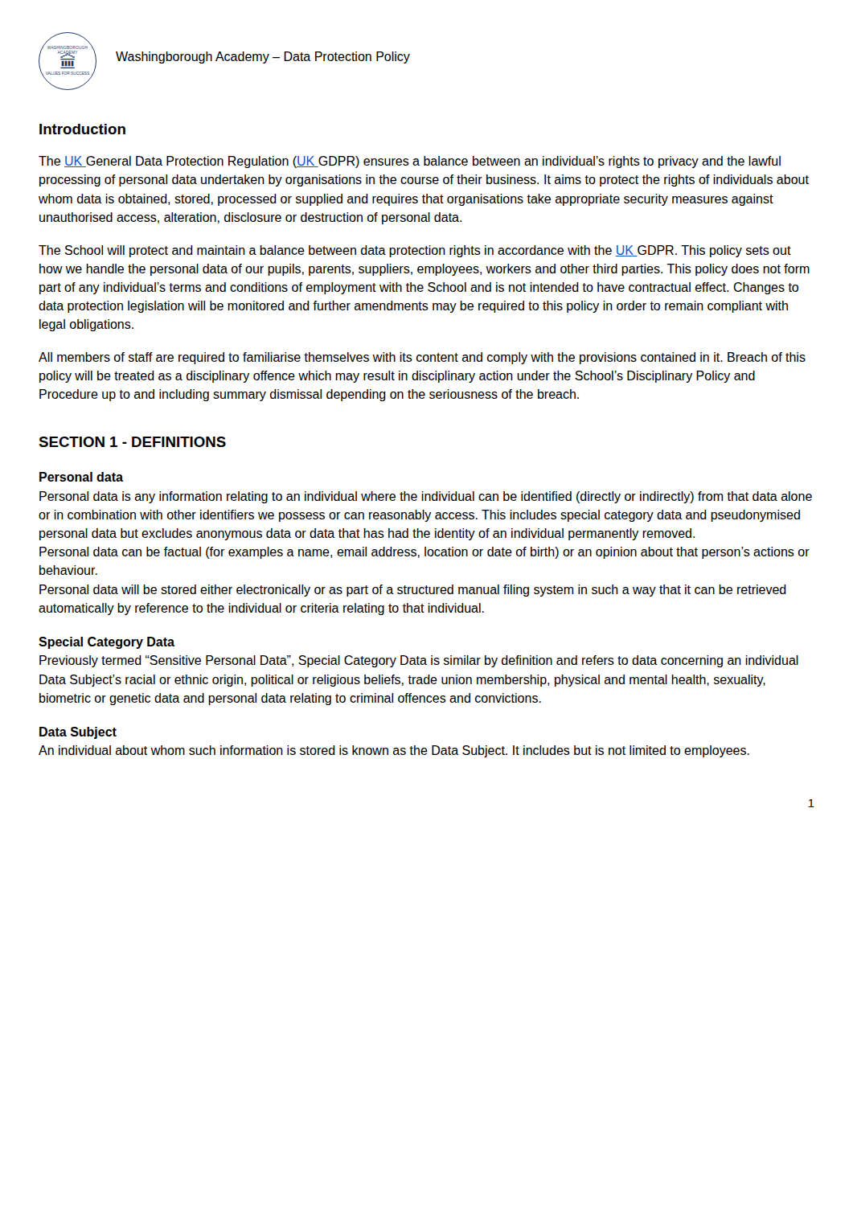WASHINGBOROUGH ACADEMY
🏛
VALUES FOR SUCCESS
Washingborough Academy – Data Protection Policy
Introduction
The UK General Data Protection Regulation (UK GDPR) ensures a balance between an individual’s rights to privacy and the lawful processing of personal data undertaken by organisations in the course of their business. It aims to protect the rights of individuals about whom data is obtained, stored, processed or supplied and requires that organisations take appropriate security measures against unauthorised access, alteration, disclosure or destruction of personal data.
The School will protect and maintain a balance between data protection rights in accordance with the UK GDPR. This policy sets out how we handle the personal data of our pupils, parents, suppliers, employees, workers and other third parties. This policy does not form part of any individual’s terms and conditions of employment with the School and is not intended to have contractual effect. Changes to data protection legislation will be monitored and further amendments may be required to this policy in order to remain compliant with legal obligations.
All members of staff are required to familiarise themselves with its content and comply with the provisions contained in it. Breach of this policy will be treated as a disciplinary offence which may result in disciplinary action under the School’s Disciplinary Policy and Procedure up to and including summary dismissal depending on the seriousness of the breach.
SECTION 1 - DEFINITIONS
Personal data
Personal data is any information relating to an individual where the individual can be identified (directly or indirectly) from that data alone or in combination with other identifiers we possess or can reasonably access. This includes special category data and pseudonymised personal data but excludes anonymous data or data that has had the identity of an individual permanently removed.
Personal data can be factual (for examples a name, email address, location or date of birth) or an opinion about that person’s actions or behaviour.
Personal data will be stored either electronically or as part of a structured manual filing system in such a way that it can be retrieved automatically by reference to the individual or criteria relating to that individual.
Special Category Data
Previously termed “Sensitive Personal Data”, Special Category Data is similar by definition and refers to data concerning an individual Data Subject’s racial or ethnic origin, political or religious beliefs, trade union membership, physical and mental health, sexuality, biometric or genetic data and personal data relating to criminal offences and convictions.
Data Subject
An individual about whom such information is stored is known as the Data Subject. It includes but is not limited to employees.
1